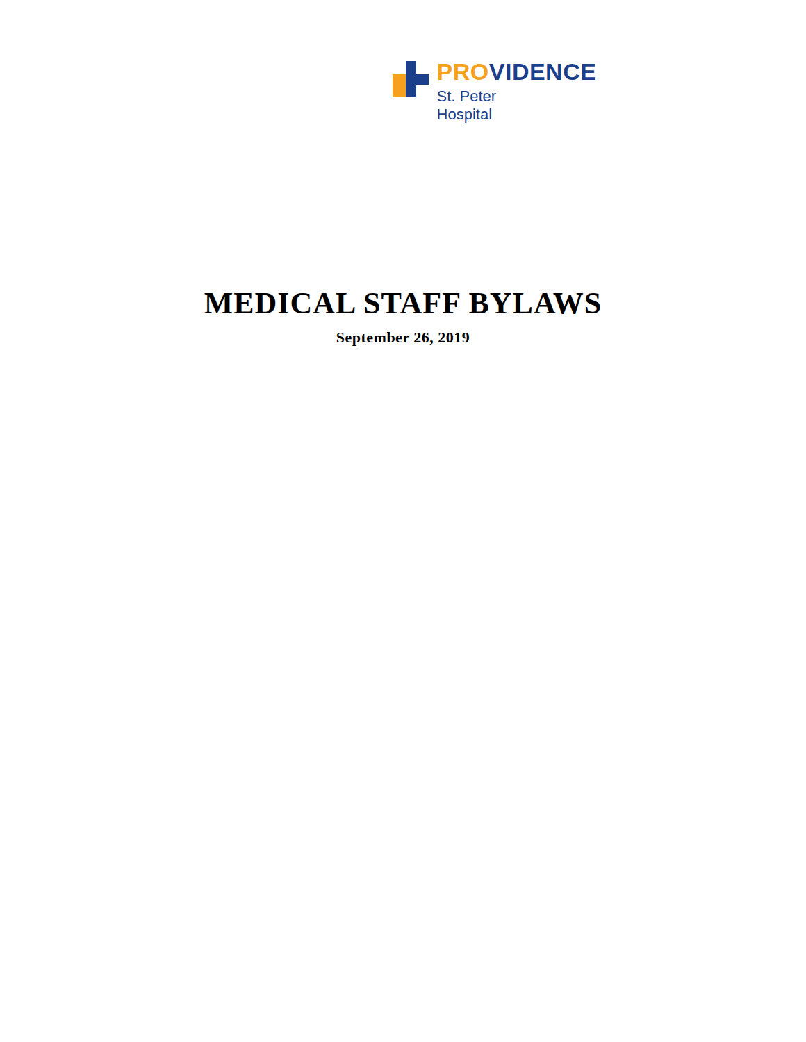PROVIDENCE
St. Peter
Hospital
MEDICAL STAFF BYLAWS
September 26, 2019